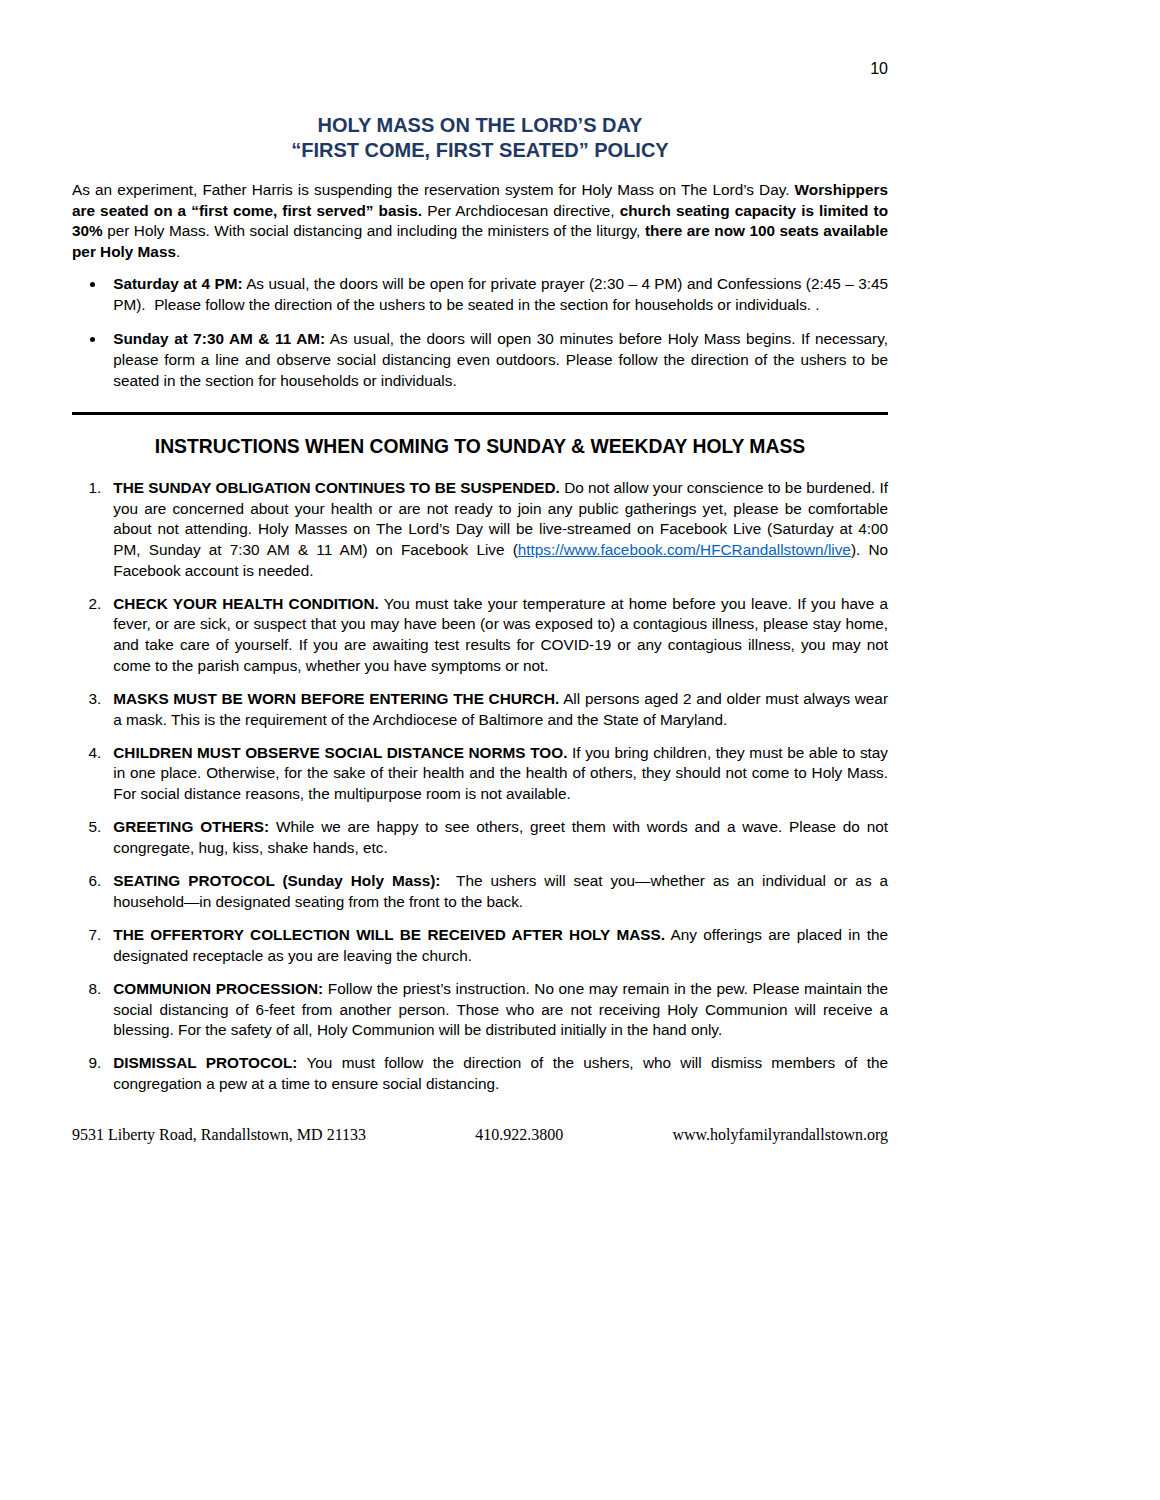10
HOLY MASS ON THE LORD’S DAY
“FIRST COME, FIRST SEATED” POLICY
As an experiment, Father Harris is suspending the reservation system for Holy Mass on The Lord’s Day. Worshippers are seated on a “first come, first served” basis. Per Archdiocesan directive, church seating capacity is limited to 30% per Holy Mass. With social distancing and including the ministers of the liturgy, there are now 100 seats available per Holy Mass.
Saturday at 4 PM: As usual, the doors will be open for private prayer (2:30 – 4 PM) and Confessions (2:45 – 3:45 PM). Please follow the direction of the ushers to be seated in the section for households or individuals. .
Sunday at 7:30 AM & 11 AM: As usual, the doors will open 30 minutes before Holy Mass begins. If necessary, please form a line and observe social distancing even outdoors. Please follow the direction of the ushers to be seated in the section for households or individuals.
INSTRUCTIONS WHEN COMING TO SUNDAY & WEEKDAY HOLY MASS
THE SUNDAY OBLIGATION CONTINUES TO BE SUSPENDED. Do not allow your conscience to be burdened. If you are concerned about your health or are not ready to join any public gatherings yet, please be comfortable about not attending. Holy Masses on The Lord’s Day will be live-streamed on Facebook Live (Saturday at 4:00 PM, Sunday at 7:30 AM & 11 AM) on Facebook Live (https://www.facebook.com/HFCRandallstown/live). No Facebook account is needed.
CHECK YOUR HEALTH CONDITION. You must take your temperature at home before you leave. If you have a fever, or are sick, or suspect that you may have been (or was exposed to) a contagious illness, please stay home, and take care of yourself. If you are awaiting test results for COVID-19 or any contagious illness, you may not come to the parish campus, whether you have symptoms or not.
MASKS MUST BE WORN BEFORE ENTERING THE CHURCH. All persons aged 2 and older must always wear a mask. This is the requirement of the Archdiocese of Baltimore and the State of Maryland.
CHILDREN MUST OBSERVE SOCIAL DISTANCE NORMS TOO. If you bring children, they must be able to stay in one place. Otherwise, for the sake of their health and the health of others, they should not come to Holy Mass. For social distance reasons, the multipurpose room is not available.
GREETING OTHERS: While we are happy to see others, greet them with words and a wave. Please do not congregate, hug, kiss, shake hands, etc.
SEATING PROTOCOL (Sunday Holy Mass): The ushers will seat you—whether as an individual or as a household—in designated seating from the front to the back.
THE OFFERTORY COLLECTION WILL BE RECEIVED AFTER HOLY MASS. Any offerings are placed in the designated receptacle as you are leaving the church.
COMMUNION PROCESSION: Follow the priest’s instruction. No one may remain in the pew. Please maintain the social distancing of 6-feet from another person. Those who are not receiving Holy Communion will receive a blessing. For the safety of all, Holy Communion will be distributed initially in the hand only.
DISMISSAL PROTOCOL: You must follow the direction of the ushers, who will dismiss members of the congregation a pew at a time to ensure social distancing.
9531 Liberty Road, Randallstown, MD 21133 410.922.3800 www.holyfamilyrandallstown.org